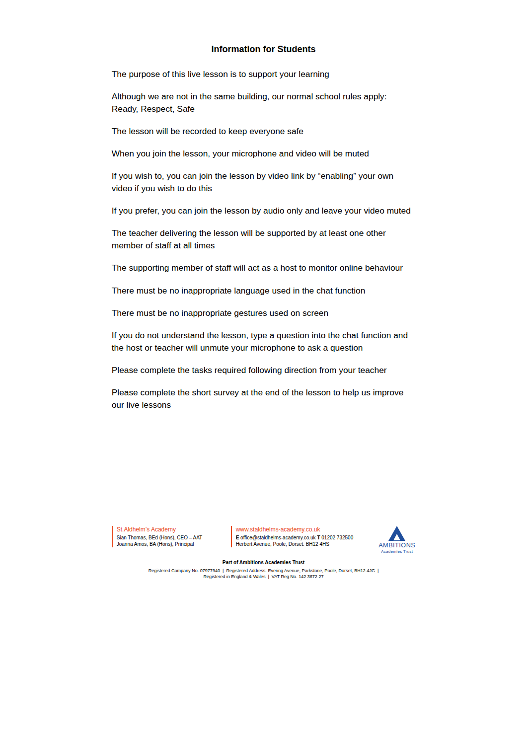Information for Students
The purpose of this live lesson is to support your learning
Although we are not in the same building, our normal school rules apply: Ready, Respect, Safe
The lesson will be recorded to keep everyone safe
When you join the lesson, your microphone and video will be muted
If you wish to, you can join the lesson by video link by “enabling” your own video if you wish to do this
If you prefer, you can join the lesson by audio only and leave your video muted
The teacher delivering the lesson will be supported by at least one other member of staff at all times
The supporting member of staff will act as a host to monitor online behaviour
There must be no inappropriate language used in the chat function
There must be no inappropriate gestures used on screen
If you do not understand the lesson, type a question into the chat function and the host or teacher will unmute your microphone to ask a question
Please complete the tasks required following direction from your teacher
Please complete the short survey at the end of the lesson to help us improve our live lessons
St.Aldhelm’s Academy
Sian Thomas, BEd (Hons), CEO – AAT
Joanna Amos, BA (Hons), Principal
www.staldhelms-academy.co.uk
E office@staldhelms-academy.co.uk T 01202 732500
Herbert Avenue, Poole, Dorset. BH12 4HS
AMBITIONS
Academies Trust
Part of Ambitions Academies Trust
Registered Company No. 07977940 | Registered Address: Evering Avenue, Parkstone, Poole, Dorset, BH12 4JG |
Registered in England & Wales | VAT Reg No. 142 3672 27